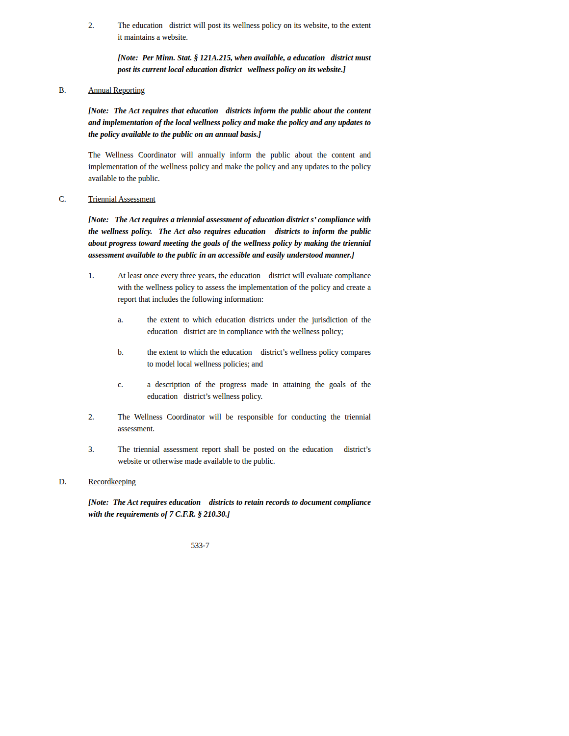2.
The education district will post its wellness policy on its website, to the extent it maintains a website.
[Note: Per Minn. Stat. § 121A.215, when available, a education district must post its current local education district wellness policy on its website.]
B.
Annual Reporting
[Note: The Act requires that education districts inform the public about the content and implementation of the local wellness policy and make the policy and any updates to the policy available to the public on an annual basis.]
The Wellness Coordinator will annually inform the public about the content and implementation of the wellness policy and make the policy and any updates to the policy available to the public.
C.
Triennial Assessment
[Note: The Act requires a triennial assessment of education district s’ compliance with the wellness policy. The Act also requires education districts to inform the public about progress toward meeting the goals of the wellness policy by making the triennial assessment available to the public in an accessible and easily understood manner.]
1.
At least once every three years, the education district will evaluate compliance with the wellness policy to assess the implementation of the policy and create a report that includes the following information:
a.
the extent to which education districts under the jurisdiction of the education district are in compliance with the wellness policy;
b.
the extent to which the education district’s wellness policy compares to model local wellness policies; and
c.
a description of the progress made in attaining the goals of the education district’s wellness policy.
2.
The Wellness Coordinator will be responsible for conducting the triennial assessment.
3.
The triennial assessment report shall be posted on the education district’s website or otherwise made available to the public.
D.
Recordkeeping
[Note: The Act requires education districts to retain records to document compliance with the requirements of 7 C.F.R. § 210.30.]
533-7